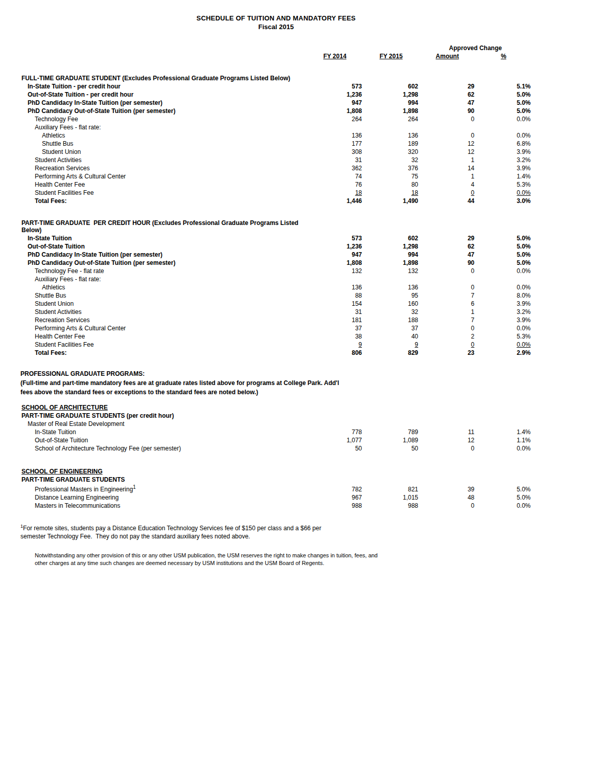SCHEDULE OF TUITION AND MANDATORY FEES
Fiscal 2015
| | | | Approved Change |
| | FY 2014 | FY 2015 | Amount | % |
| FULL-TIME GRADUATE STUDENT (Excludes Professional Graduate Programs Listed Below) | | | | |
| In-State Tuition - per credit hour | 573 | 602 | 29 | 5.1% |
| Out-of-State Tuition - per credit hour | 1,236 | 1,298 | 62 | 5.0% |
| PhD Candidacy In-State Tuition (per semester) | 947 | 994 | 47 | 5.0% |
| PhD Candidacy Out-of-State Tuition (per semester) | 1,808 | 1,898 | 90 | 5.0% |
| Technology Fee | 264 | 264 | 0 | 0.0% |
| Auxiliary Fees - flat rate: | | | | |
| Athletics | 136 | 136 | 0 | 0.0% |
| Shuttle Bus | 177 | 189 | 12 | 6.8% |
| Student Union | 308 | 320 | 12 | 3.9% |
| Student Activities | 31 | 32 | 1 | 3.2% |
| Recreation Services | 362 | 376 | 14 | 3.9% |
| Performing Arts & Cultural Center | 74 | 75 | 1 | 1.4% |
| Health Center Fee | 76 | 80 | 4 | 5.3% |
| Student Facilities Fee | 18 | 18 | 0 | 0.0% |
| Total Fees: | 1,446 | 1,490 | 44 | 3.0% |
| PART-TIME GRADUATE PER CREDIT HOUR (Excludes Professional Graduate Programs Listed Below) | | | | |
| In-State Tuition | 573 | 602 | 29 | 5.0% |
| Out-of-State Tuition | 1,236 | 1,298 | 62 | 5.0% |
| PhD Candidacy In-State Tuition (per semester) | 947 | 994 | 47 | 5.0% |
| PhD Candidacy Out-of-State Tuition (per semester) | 1,808 | 1,898 | 90 | 5.0% |
| Technology Fee - flat rate | 132 | 132 | 0 | 0.0% |
| Auxiliary Fees - flat rate: | | | | |
| Athletics | 136 | 136 | 0 | 0.0% |
| Shuttle Bus | 88 | 95 | 7 | 8.0% |
| Student Union | 154 | 160 | 6 | 3.9% |
| Student Activities | 31 | 32 | 1 | 3.2% |
| Recreation Services | 181 | 188 | 7 | 3.9% |
| Performing Arts & Cultural Center | 37 | 37 | 0 | 0.0% |
| Health Center Fee | 38 | 40 | 2 | 5.3% |
| Student Facilities Fee | 9 | 9 | 0 | 0.0% |
| Total Fees: | 806 | 829 | 23 | 2.9% |
PROFESSIONAL GRADUATE PROGRAMS:
(Full-time and part-time mandatory fees are at graduate rates listed above for programs at College Park. Add'l
fees above the standard fees or exceptions to the standard fees are noted below.)
| SCHOOL OF ARCHITECTURE | | | | |
| PART-TIME GRADUATE STUDENTS (per credit hour) | | | | |
| Master of Real Estate Development | | | | |
| In-State Tuition | 778 | 789 | 11 | 1.4% |
| Out-of-State Tuition | 1,077 | 1,089 | 12 | 1.1% |
| School of Architecture Technology Fee (per semester) | 50 | 50 | 0 | 0.0% |
| SCHOOL OF ENGINEERING | | | | |
| PART-TIME GRADUATE STUDENTS | | | | |
| Professional Masters in Engineering 1 | 782 | 821 | 39 | 5.0% |
| Distance Learning Engineering | 967 | 1,015 | 48 | 5.0% |
| Masters in Telecommunications | 988 | 988 | 0 | 0.0% |
1For remote sites, students pay a Distance Education Technology Services fee of $150 per class and a $66 per
semester Technology Fee. They do not pay the standard auxiliary fees noted above.
Notwithstanding any other provision of this or any other USM publication, the USM reserves the right to make changes in tuition, fees, and
other charges at any time such changes are deemed necessary by USM institutions and the USM Board of Regents.